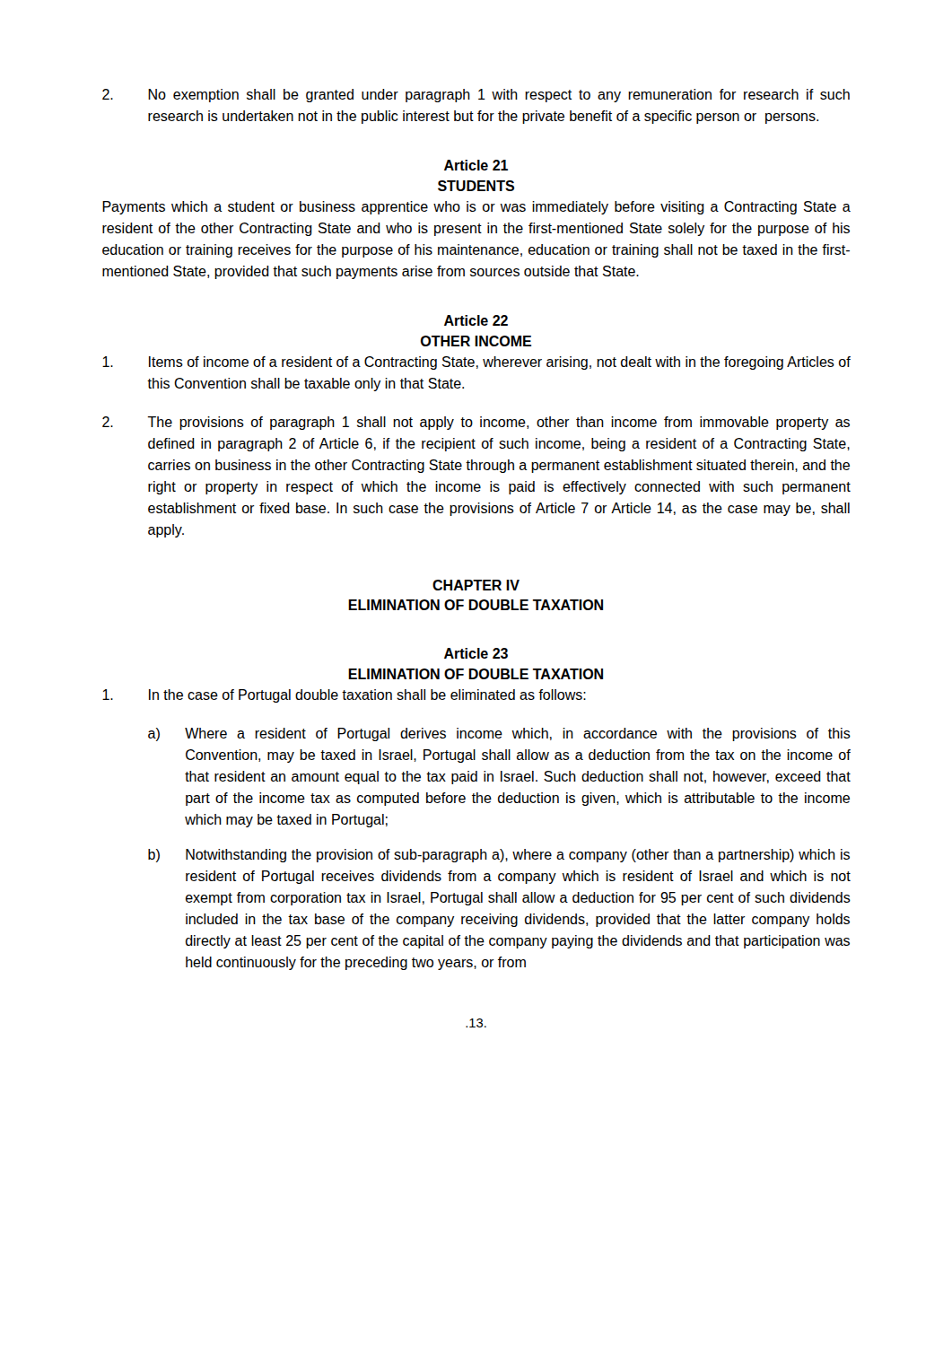2.
No exemption shall be granted under paragraph 1 with respect to any remuneration for research if such research is undertaken not in the public interest but for the private benefit of a specific person or persons.
Article 21 STUDENTS
Payments which a student or business apprentice who is or was immediately before visiting a Contracting State a resident of the other Contracting State and who is present in the first-mentioned State solely for the purpose of his education or training receives for the purpose of his maintenance, education or training shall not be taxed in the first-mentioned State, provided that such payments arise from sources outside that State.
Article 22 OTHER INCOME
1.
Items of income of a resident of a Contracting State, wherever arising, not dealt with in the foregoing Articles of this Convention shall be taxable only in that State.
2.
The provisions of paragraph 1 shall not apply to income, other than income from immovable property as defined in paragraph 2 of Article 6, if the recipient of such income, being a resident of a Contracting State, carries on business in the other Contracting State through a permanent establishment situated therein, and the right or property in respect of which the income is paid is effectively connected with such permanent establishment or fixed base. In such case the provisions of Article 7 or Article 14, as the case may be, shall apply.
CHAPTER IV ELIMINATION OF DOUBLE TAXATION
Article 23 ELIMINATION OF DOUBLE TAXATION
1.
In the case of Portugal double taxation shall be eliminated as follows:
a)
Where a resident of Portugal derives income which, in accordance with the provisions of this Convention, may be taxed in Israel, Portugal shall allow as a deduction from the tax on the income of that resident an amount equal to the tax paid in Israel. Such deduction shall not, however, exceed that part of the income tax as computed before the deduction is given, which is attributable to the income which may be taxed in Portugal;
b)
Notwithstanding the provision of sub-paragraph a), where a company (other than a partnership) which is resident of Portugal receives dividends from a company which is resident of Israel and which is not exempt from corporation tax in Israel, Portugal shall allow a deduction for 95 per cent of such dividends included in the tax base of the company receiving dividends, provided that the latter company holds directly at least 25 per cent of the capital of the company paying the dividends and that participation was held continuously for the preceding two years, or from
.13.